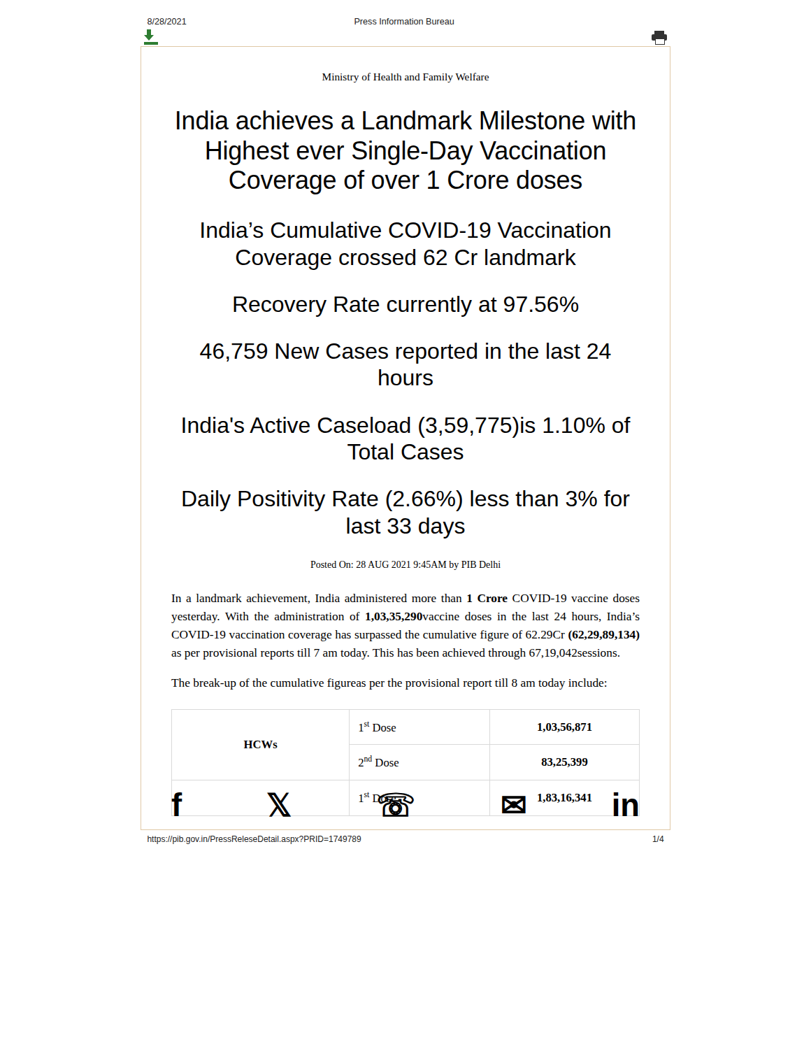8/28/2021
Press Information Bureau
Ministry of Health and Family Welfare
India achieves a Landmark Milestone with Highest ever Single-Day Vaccination Coverage of over 1 Crore doses
India’s Cumulative COVID-19 Vaccination Coverage crossed 62 Cr landmark
Recovery Rate currently at 97.56%
46,759 New Cases reported in the last 24 hours
India's Active Caseload (3,59,775)is 1.10% of Total Cases
Daily Positivity Rate (2.66%) less than 3% for last 33 days
Posted On: 28 AUG 2021 9:45AM by PIB Delhi
In a landmark achievement, India administered more than 1 Crore COVID-19 vaccine doses yesterday. With the administration of 1,03,35,290vaccine doses in the last 24 hours, India’s COVID-19 vaccination coverage has surpassed the cumulative figure of 62.29Cr (62,29,89,134) as per provisional reports till 7 am today. This has been achieved through 67,19,042sessions.
The break-up of the cumulative figureas per the provisional report till 8 am today include:
| HCWs | 1 st Dose | 1,03,56,871 |
| 2 nd Dose | 83,25,399 |
| | 1 st Dose | 1,83,16,341 |
f 𝕏 ☏ ✉ in
https://pib.gov.in/PressReleseDetail.aspx?PRID=1749789
1/4